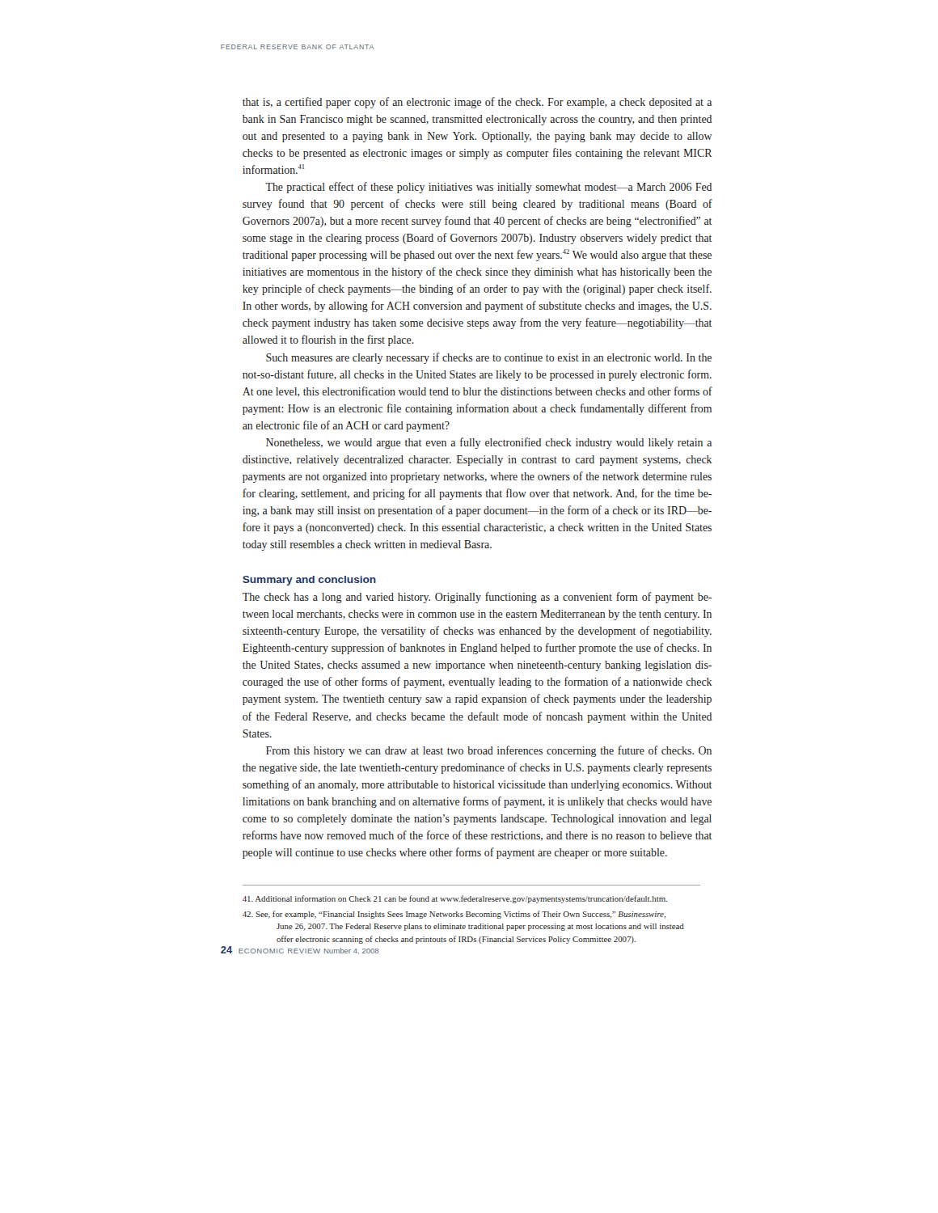Federal Reserve Bank of Atlanta
that is, a certified paper copy of an electronic image of the check. For example, a check deposited at a bank in San Francisco might be scanned, transmitted electronically across the country, and then printed out and presented to a paying bank in New York. Optionally, the paying bank may decide to allow checks to be presented as electronic images or simply as computer files containing the relevant MICR information.41
The practical effect of these policy initiatives was initially somewhat modest—a March 2006 Fed survey found that 90 percent of checks were still being cleared by traditional means (Board of Governors 2007a), but a more recent survey found that 40 percent of checks are being “electronified” at some stage in the clearing process (Board of Governors 2007b). Industry observers widely predict that traditional paper processing will be phased out over the next few years.42 We would also argue that these initiatives are momentous in the history of the check since they diminish what has historically been the key principle of check payments—the binding of an order to pay with the (original) paper check itself. In other words, by allowing for ACH conversion and payment of substitute checks and images, the U.S. check payment industry has taken some decisive steps away from the very feature—negotiability—that allowed it to flourish in the first place.
Such measures are clearly necessary if checks are to continue to exist in an electronic world. In the not-so-distant future, all checks in the United States are likely to be processed in purely electronic form. At one level, this electronification would tend to blur the distinctions between checks and other forms of payment: How is an electronic file containing information about a check fundamentally different from an electronic file of an ACH or card payment?
Nonetheless, we would argue that even a fully electronified check industry would likely retain a distinctive, relatively decentralized character. Especially in contrast to card payment systems, check payments are not organized into proprietary networks, where the owners of the network determine rules for clearing, settlement, and pricing for all payments that flow over that network. And, for the time being, a bank may still insist on presentation of a paper document—in the form of a check or its IRD—before it pays a (nonconverted) check. In this essential characteristic, a check written in the United States today still resembles a check written in medieval Basra.
Summary and conclusion
The check has a long and varied history. Originally functioning as a convenient form of payment between local merchants, checks were in common use in the eastern Mediterranean by the tenth century. In sixteenth-century Europe, the versatility of checks was enhanced by the development of negotiability. Eighteenth-century suppression of banknotes in England helped to further promote the use of checks. In the United States, checks assumed a new importance when nineteenth-century banking legislation discouraged the use of other forms of payment, eventually leading to the formation of a nationwide check payment system. The twentieth century saw a rapid expansion of check payments under the leadership of the Federal Reserve, and checks became the default mode of noncash payment within the United States.
From this history we can draw at least two broad inferences concerning the future of checks. On the negative side, the late twentieth-century predominance of checks in U.S. payments clearly represents something of an anomaly, more attributable to historical vicissitude than underlying economics. Without limitations on bank branching and on alternative forms of payment, it is unlikely that checks would have come to so completely dominate the nation’s payments landscape. Technological innovation and legal reforms have now removed much of the force of these restrictions, and there is no reason to believe that people will continue to use checks where other forms of payment are cheaper or more suitable.
Additional information on Check 21 can be found at www.federalreserve.gov/paymentsystems/truncation/default.htm.
See, for example, “Financial Insights Sees Image Networks Becoming Victims of Their Own Success,” Businesswire, June 26, 2007. The Federal Reserve plans to eliminate traditional paper processing at most locations and will instead offer electronic scanning of checks and printouts of IRDs (Financial Services Policy Committee 2007).
24 Economic Review Number 4, 2008